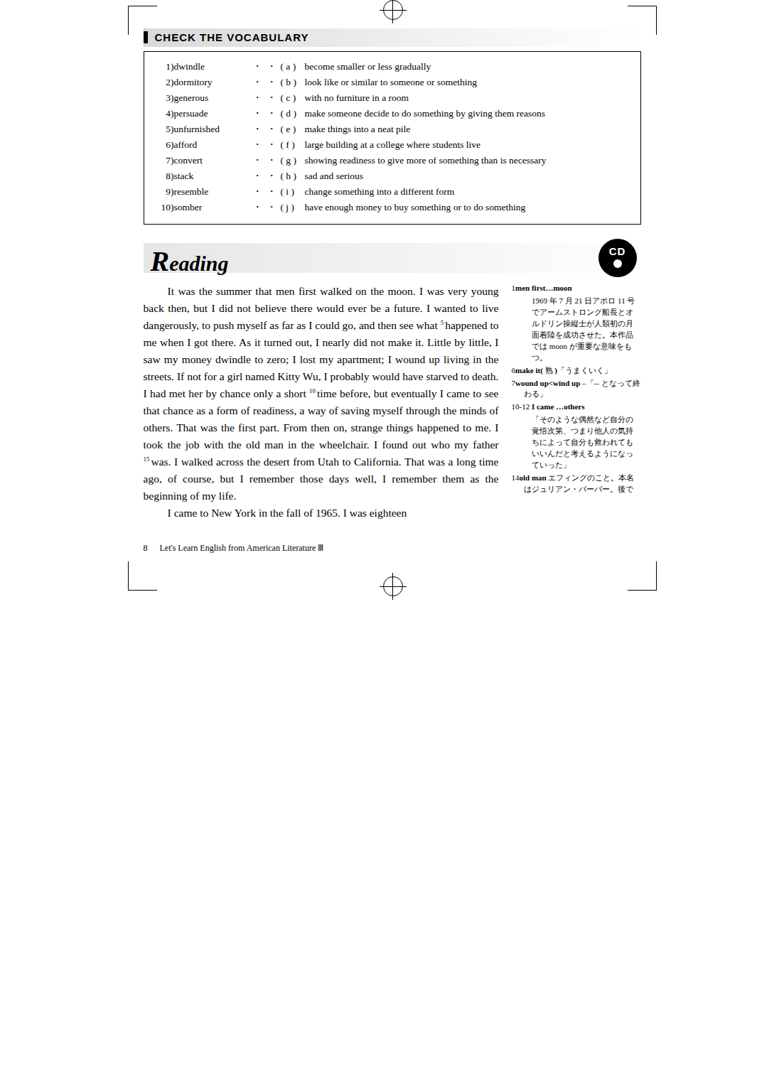CHECK THE VOCABULARY
| 1) | dwindle | ・・ | ( a ) | become smaller or less gradually |
| 2) | dormitory | ・・ | ( b ) | look like or similar to someone or something |
| 3) | generous | ・・ | ( c ) | with no furniture in a room |
| 4) | persuade | ・・ | ( d ) | make someone decide to do something by giving them reasons |
| 5) | unfurnished | ・・ | ( e ) | make things into a neat pile |
| 6) | afford | ・・ | ( f ) | large building at a college where students live |
| 7) | convert | ・・ | ( g ) | showing readiness to give more of something than is necessary |
| 8) | stack | ・・ | ( h ) | sad and serious |
| 9) | resemble | ・・ | ( i ) | change something into a different form |
| 10) | somber | ・・ | ( j ) | have enough money to buy something or to do something |
Reading
CD
It was the summer that men first walked on the moon. I was very young back then, but I did not believe there would ever be a future. I wanted to live dangerously, to push myself as far as I could go, and then see what 5happened to me when I got there. As it turned out, I nearly did not make it. Little by little, I saw my money dwindle to zero; I lost my apartment; I wound up living in the streets. If not for a girl named Kitty Wu, I probably would have starved to death. I had met her by chance only a short 10time before, but eventually I came to see that chance as a form of readiness, a way of saving myself through the minds of others. That was the first part. From then on, strange things happened to me. I took the job with the old man in the wheelchair. I found out who my father 15was. I walked across the desert from Utah to California. That was a long time ago, of course, but I remember those days well, I remember them as the beginning of my life.
I came to New York in the fall of 1965. I was eighteen
1 men first…moon
1969 年 7 月 21 日アポロ 11 号でアームストロング船長とオルドリン操縦士が人類初の月面着陸を成功させた。本作品では moon が重要な意味をもつ。
6 make it( 熟 )「うまくいく」
7 wound up<wind up –「-- となって終わる」
10-12 I came …others
「そのような偶然など自分の覚悟次第、つまり他人の気持ちによって自分も救われてもいいんだと考えるようになっていった」
14 old man エフィングのこと。本名はジュリアン・バーバー。後で
8 Let's Learn English from American Literature Ⅲ